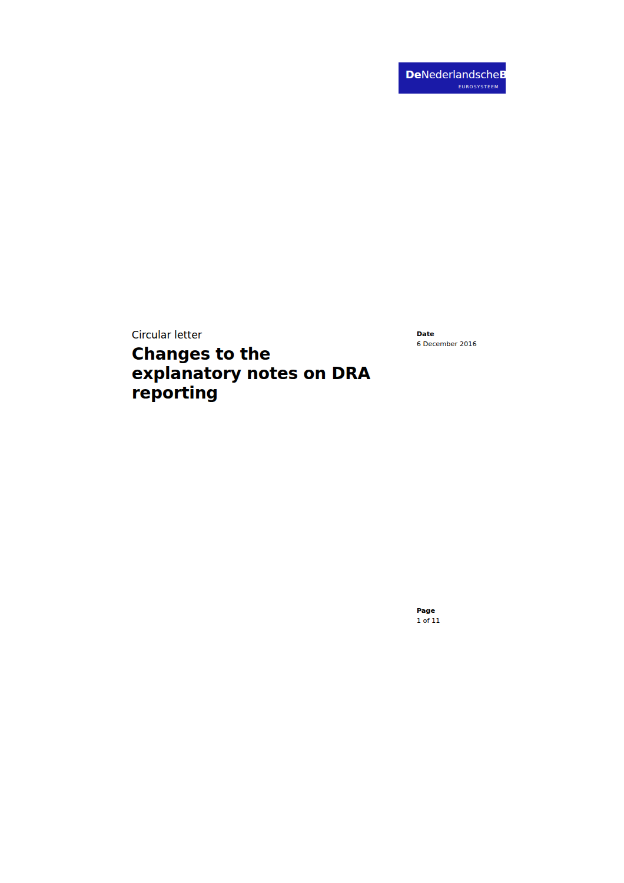DeNederlandsche Bank
EUROSYSTEEM
Circular letter
Changes to the explanatory notes on DRA reporting
Date
6 December 2016
Page
1 of 11